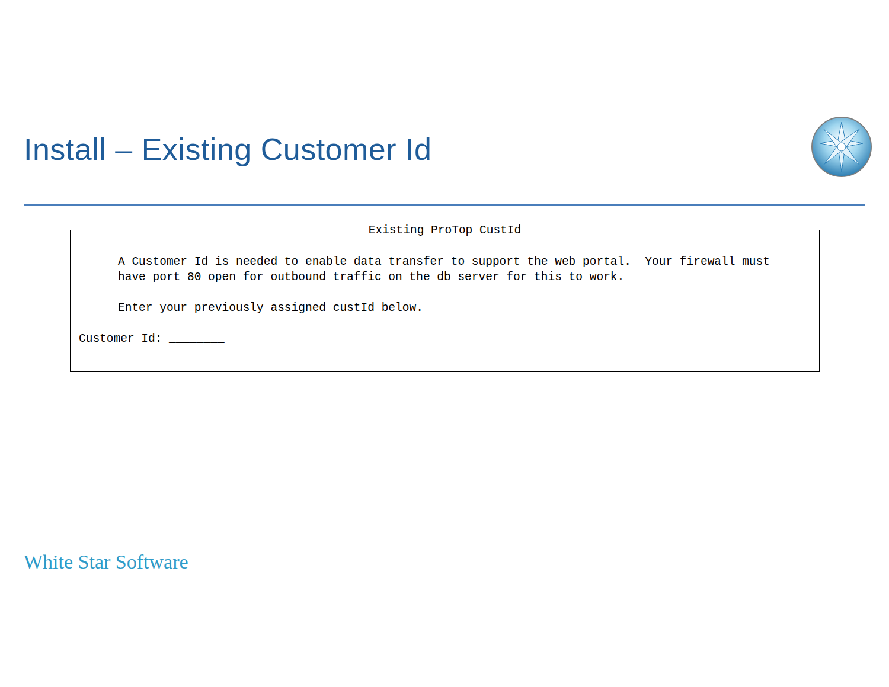Install – Existing Customer Id
Existing ProTop CustId
A Customer Id is needed to enable data transfer to support the web portal. Your firewall must have port 80 open for outbound traffic on the db server for this to work. Enter your previously assigned custId below. Customer Id: ________
White Star Software